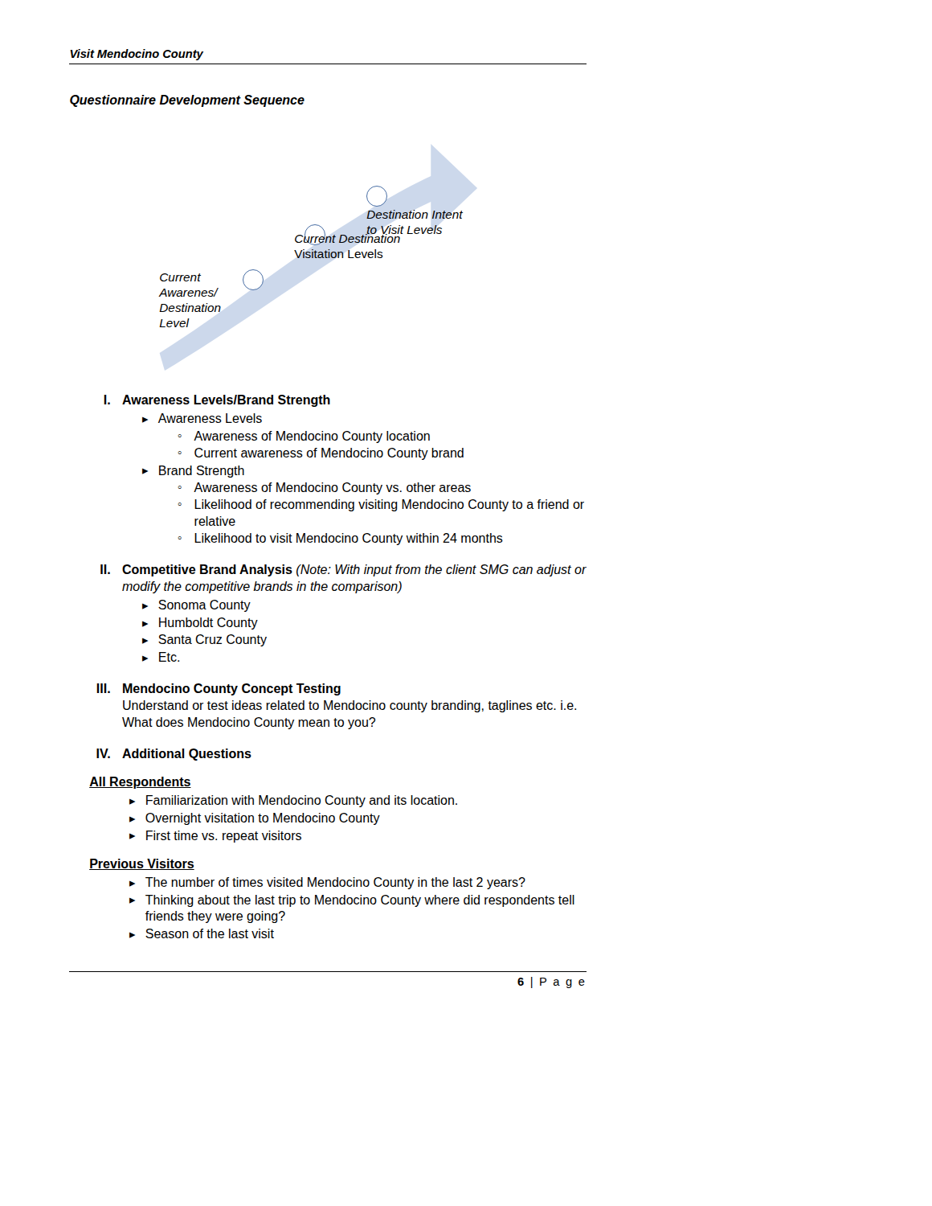Visit Mendocino County
Questionnaire Development Sequence
Current Awarenes/ Destination Level
Current Destination Visitation Levels
Destination Intent to Visit Levels
Awareness Levels/Brand Strength
Awareness Levels
Awareness of Mendocino County location
Current awareness of Mendocino County brand
Brand Strength
Awareness of Mendocino County vs. other areas
Likelihood of recommending visiting Mendocino County to a friend or relative
Likelihood to visit Mendocino County within 24 months
Competitive Brand Analysis (Note: With input from the client SMG can adjust or modify the competitive brands in the comparison)
Sonoma County
Humboldt County
Santa Cruz County
Etc.
Mendocino County Concept Testing
Understand or test ideas related to Mendocino county branding, taglines etc. i.e. What does Mendocino County mean to you?
Additional Questions
All Respondents
Familiarization with Mendocino County and its location.
Overnight visitation to Mendocino County
First time vs. repeat visitors
Previous Visitors
The number of times visited Mendocino County in the last 2 years?
Thinking about the last trip to Mendocino County where did respondents tell friends they were going?
Season of the last visit
6 | P a g e